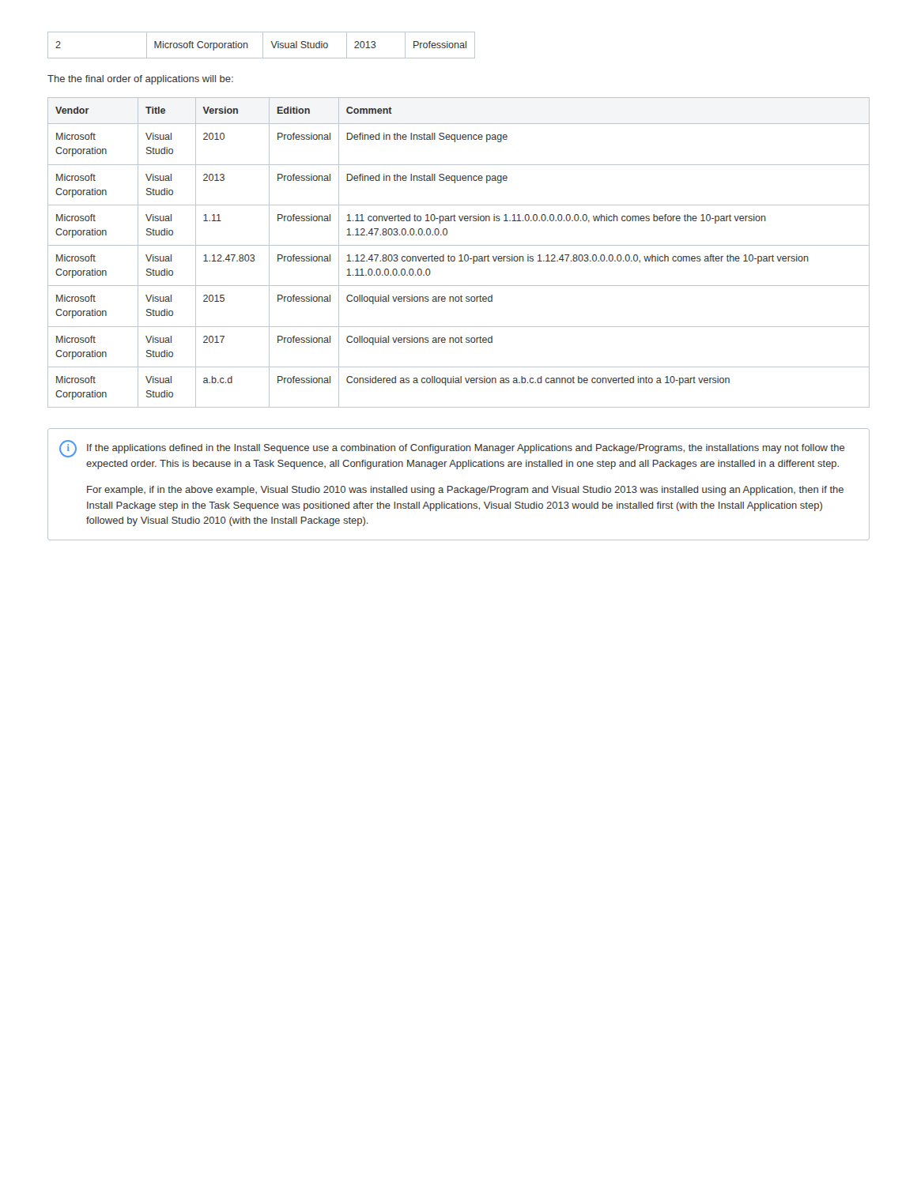| 2 | Microsoft Corporation | Visual Studio | 2013 | Professional |
The the final order of applications will be:
| Vendor | Title | Version | Edition | Comment |
| --- | --- | --- | --- | --- |
| Microsoft Corporation | Visual Studio | 2010 | Professional | Defined in the Install Sequence page |
| Microsoft Corporation | Visual Studio | 2013 | Professional | Defined in the Install Sequence page |
| Microsoft Corporation | Visual Studio | 1.11 | Professional | 1.11 converted to 10-part version is 1.11.0.0.0.0.0.0.0.0, which comes before the 10-part version 1.12.47.803.0.0.0.0.0.0 |
| Microsoft Corporation | Visual Studio | 1.12.47.803 | Professional | 1.12.47.803 converted to 10-part version is 1.12.47.803.0.0.0.0.0.0, which comes after the 10-part version 1.11.0.0.0.0.0.0.0.0 |
| Microsoft Corporation | Visual Studio | 2015 | Professional | Colloquial versions are not sorted |
| Microsoft Corporation | Visual Studio | 2017 | Professional | Colloquial versions are not sorted |
| Microsoft Corporation | Visual Studio | a.b.c.d | Professional | Considered as a colloquial version as a.b.c.d cannot be converted into a 10-part version |
i
If the applications defined in the Install Sequence use a combination of Configuration Manager Applications and Package/Programs, the installations may not follow the expected order. This is because in a Task Sequence, all Configuration Manager Applications are installed in one step and all Packages are installed in a different step.
For example, if in the above example, Visual Studio 2010 was installed using a Package/Program and Visual Studio 2013 was installed using an Application, then if the Install Package step in the Task Sequence was positioned after the Install Applications, Visual Studio 2013 would be installed first (with the Install Application step) followed by Visual Studio 2010 (with the Install Package step).